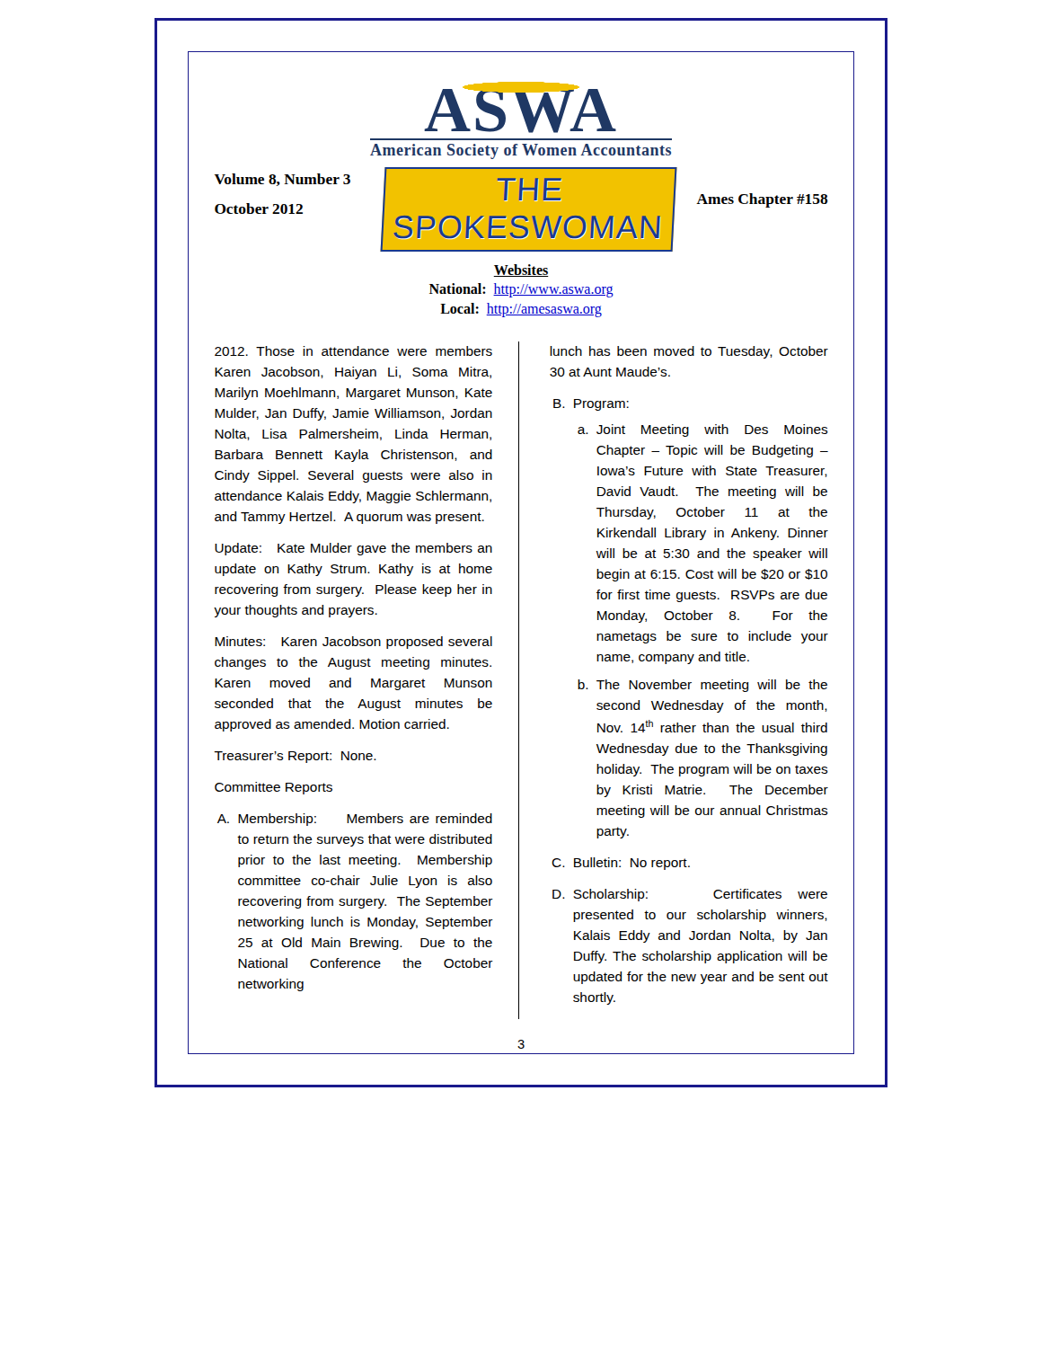ASWA
American Society of Women Accountants
Volume 8, Number 3
October 2012
THE SPOKESWOMAN
Ames Chapter #158
Websites
National: http://www.aswa.org
Local: http://amesaswa.org
2012. Those in attendance were members Karen Jacobson, Haiyan Li, Soma Mitra, Marilyn Moehlmann, Margaret Munson, Kate Mulder, Jan Duffy, Jamie Williamson, Jordan Nolta, Lisa Palmersheim, Linda Herman, Barbara Bennett Kayla Christenson, and Cindy Sippel. Several guests were also in attendance Kalais Eddy, Maggie Schlermann, and Tammy Hertzel. A quorum was present.
Update: Kate Mulder gave the members an update on Kathy Strum. Kathy is at home recovering from surgery. Please keep her in your thoughts and prayers.
Minutes: Karen Jacobson proposed several changes to the August meeting minutes. Karen moved and Margaret Munson seconded that the August minutes be approved as amended. Motion carried.
Treasurer’s Report: None.
Committee Reports
Membership: Members are reminded to return the surveys that were distributed prior to the last meeting. Membership committee co-chair Julie Lyon is also recovering from surgery. The September networking lunch is Monday, September 25 at Old Main Brewing. Due to the National Conference the October networking
lunch has been moved to Tuesday, October 30 at Aunt Maude’s.
Program:
Joint Meeting with Des Moines Chapter – Topic will be Budgeting – Iowa’s Future with State Treasurer, David Vaudt. The meeting will be Thursday, October 11 at the Kirkendall Library in Ankeny. Dinner will be at 5:30 and the speaker will begin at 6:15. Cost will be $20 or $10 for first time guests. RSVPs are due Monday, October 8. For the nametags be sure to include your name, company and title.
The November meeting will be the second Wednesday of the month, Nov. 14th rather than the usual third Wednesday due to the Thanksgiving holiday. The program will be on taxes by Kristi Matrie. The December meeting will be our annual Christmas party.
Bulletin: No report.
Scholarship: Certificates were presented to our scholarship winners, Kalais Eddy and Jordan Nolta, by Jan Duffy. The scholarship application will be updated for the new year and be sent out shortly.
3